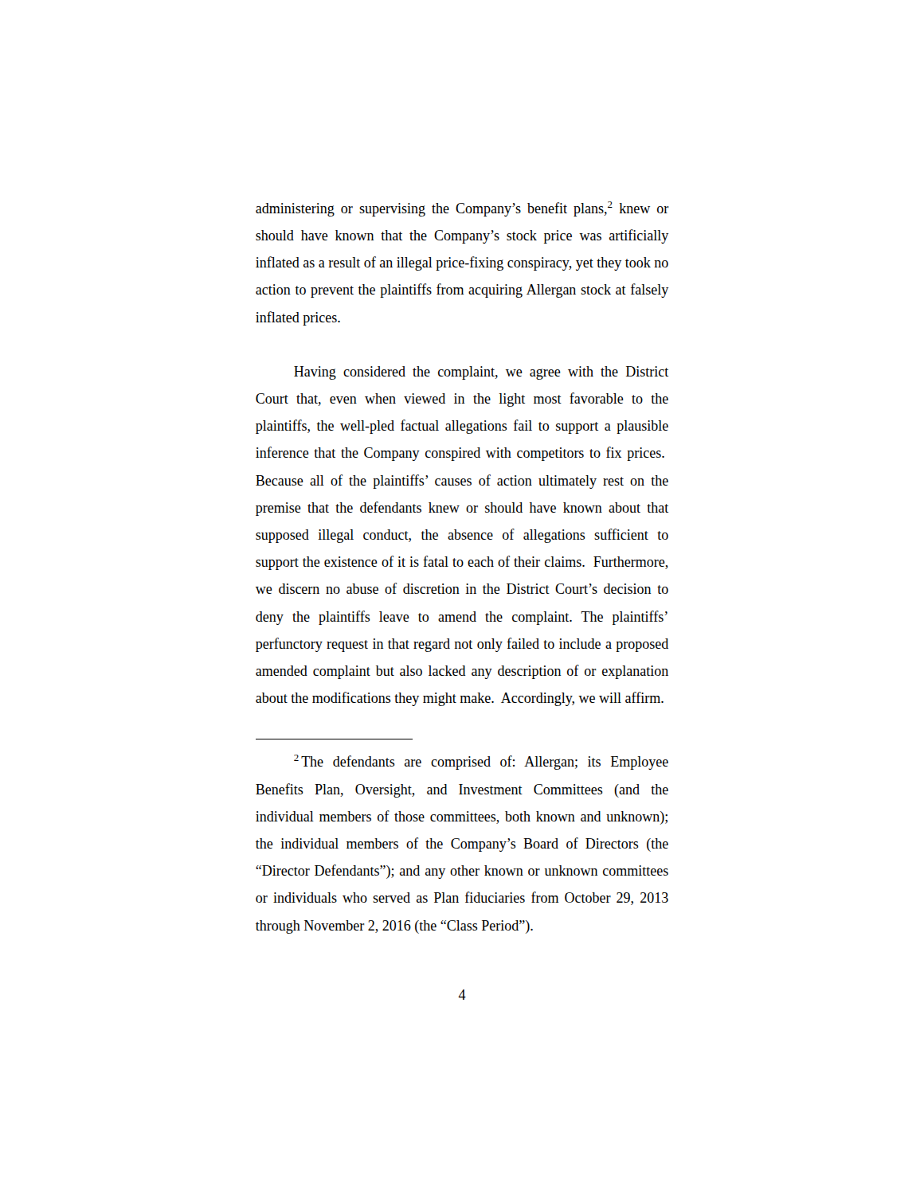administering or supervising the Company’s benefit plans,2 knew or should have known that the Company’s stock price was artificially inflated as a result of an illegal price-fixing conspiracy, yet they took no action to prevent the plaintiffs from acquiring Allergan stock at falsely inflated prices.
Having considered the complaint, we agree with the District Court that, even when viewed in the light most favorable to the plaintiffs, the well-pled factual allegations fail to support a plausible inference that the Company conspired with competitors to fix prices. Because all of the plaintiffs’ causes of action ultimately rest on the premise that the defendants knew or should have known about that supposed illegal conduct, the absence of allegations sufficient to support the existence of it is fatal to each of their claims. Furthermore, we discern no abuse of discretion in the District Court’s decision to deny the plaintiffs leave to amend the complaint. The plaintiffs’ perfunctory request in that regard not only failed to include a proposed amended complaint but also lacked any description of or explanation about the modifications they might make. Accordingly, we will affirm.
2The defendants are comprised of: Allergan; its Employee Benefits Plan, Oversight, and Investment Committees (and the individual members of those committees, both known and unknown); the individual members of the Company’s Board of Directors (the “Director Defendants”); and any other known or unknown committees or individuals who served as Plan fiduciaries from October 29, 2013 through November 2, 2016 (the “Class Period”).
4